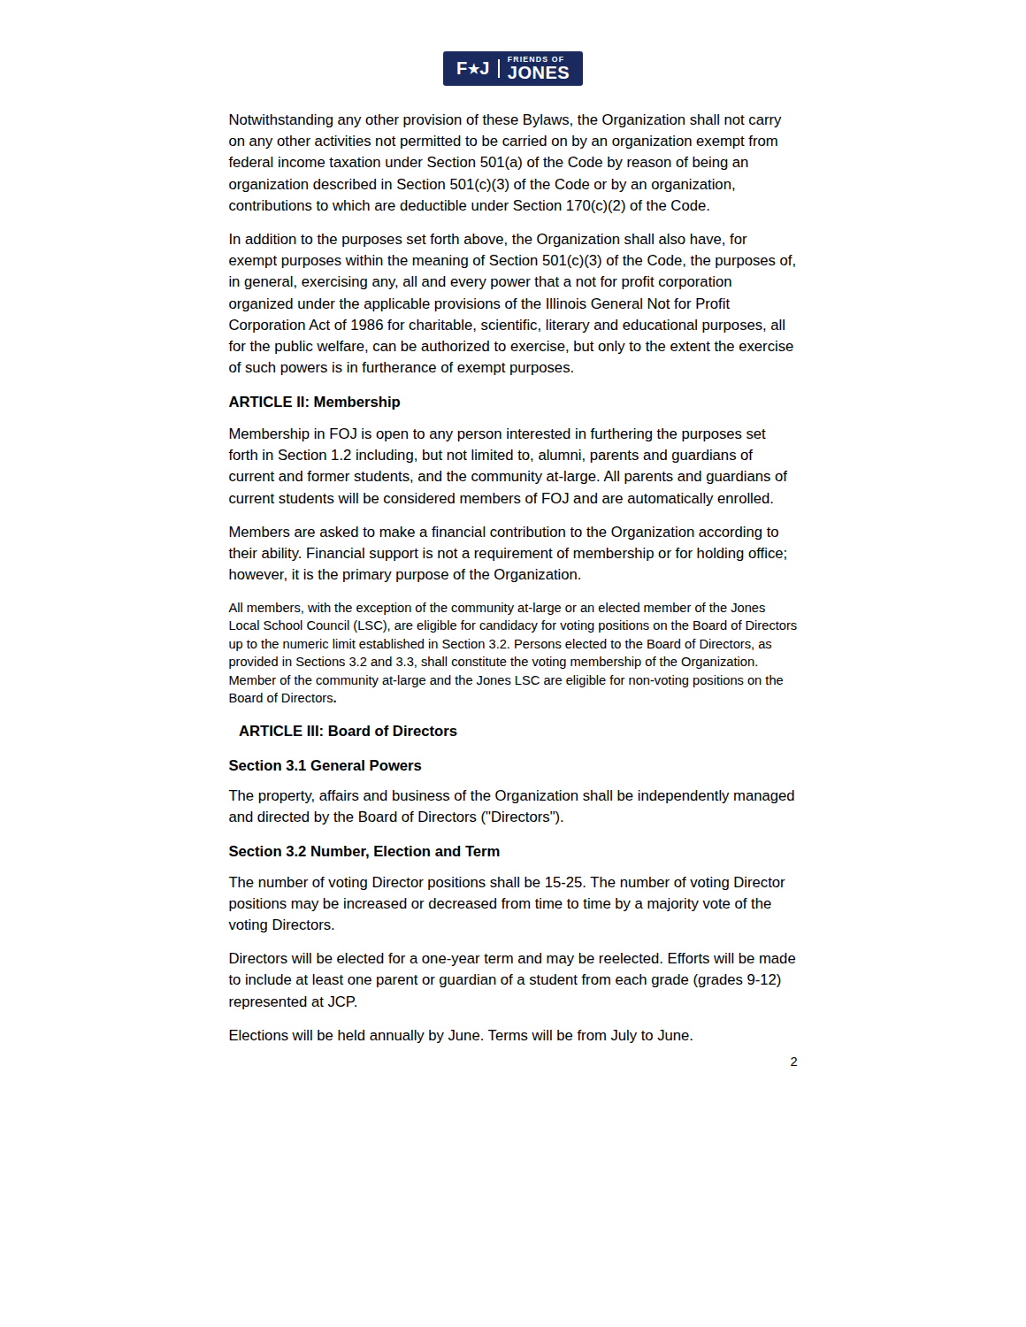F★J FRIENDS OF JONES
Notwithstanding any other provision of these Bylaws, the Organization shall not carry on any other activities not permitted to be carried on by an organization exempt from federal income taxation under Section 501(a) of the Code by reason of being an organization described in Section 501(c)(3) of the Code or by an organization, contributions to which are deductible under Section 170(c)(2) of the Code.
In addition to the purposes set forth above, the Organization shall also have, for exempt purposes within the meaning of Section 501(c)(3) of the Code, the purposes of, in general, exercising any, all and every power that a not for profit corporation organized under the applicable provisions of the Illinois General Not for Profit Corporation Act of 1986 for charitable, scientific, literary and educational purposes, all for the public welfare, can be authorized to exercise, but only to the extent the exercise of such powers is in furtherance of exempt purposes.
ARTICLE II: Membership
Membership in FOJ is open to any person interested in furthering the purposes set forth in Section 1.2 including, but not limited to, alumni, parents and guardians of current and former students, and the community at-large. All parents and guardians of current students will be considered members of FOJ and are automatically enrolled.
Members are asked to make a financial contribution to the Organization according to their ability. Financial support is not a requirement of membership or for holding office; however, it is the primary purpose of the Organization.
All members, with the exception of the community at-large or an elected member of the Jones Local School Council (LSC), are eligible for candidacy for voting positions on the Board of Directors up to the numeric limit established in Section 3.2. Persons elected to the Board of Directors, as provided in Sections 3.2 and 3.3, shall constitute the voting membership of the Organization. Member of the community at-large and the Jones LSC are eligible for non-voting positions on the Board of Directors.
ARTICLE III: Board of Directors
Section 3.1 General Powers
The property, affairs and business of the Organization shall be independently managed and directed by the Board of Directors ("Directors").
Section 3.2 Number, Election and Term
The number of voting Director positions shall be 15-25. The number of voting Director positions may be increased or decreased from time to time by a majority vote of the voting Directors.
Directors will be elected for a one-year term and may be reelected. Efforts will be made to include at least one parent or guardian of a student from each grade (grades 9-12) represented at JCP.
Elections will be held annually by June. Terms will be from July to June.
2